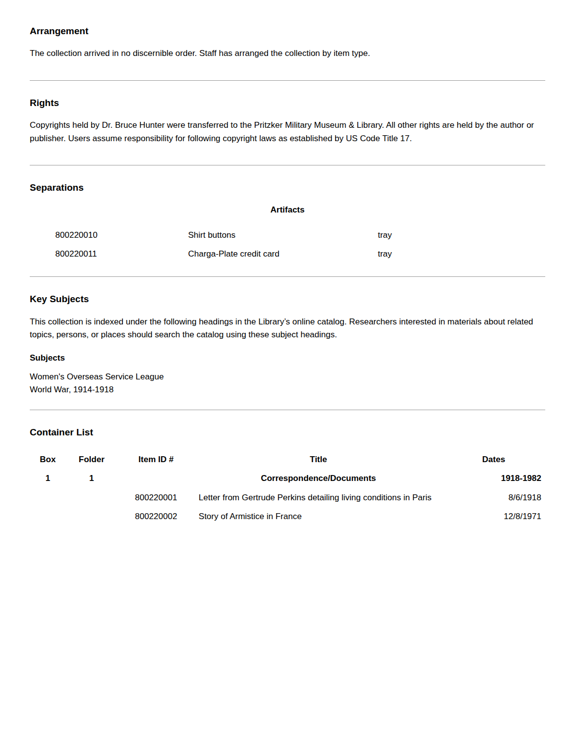Arrangement
The collection arrived in no discernible order. Staff has arranged the collection by item type.
Rights
Copyrights held by Dr. Bruce Hunter were transferred to the Pritzker Military Museum & Library. All other rights are held by the author or publisher. Users assume responsibility for following copyright laws as established by US Code Title 17.
Separations
Artifacts
| 800220010 | Shirt buttons | tray |
| 800220011 | Charga-Plate credit card | tray |
Key Subjects
This collection is indexed under the following headings in the Library’s online catalog. Researchers interested in materials about related topics, persons, or places should search the catalog using these subject headings.
Subjects
Women's Overseas Service League
World War, 1914-1918
Container List
| Box | Folder | Item ID # | Title | Dates |
| --- | --- | --- | --- | --- |
| 1 | 1 | | Correspondence/Documents | 1918-1982 |
| | | 800220001 | Letter from Gertrude Perkins detailing living conditions in Paris | 8/6/1918 |
| | | 800220002 | Story of Armistice in France | 12/8/1971 |